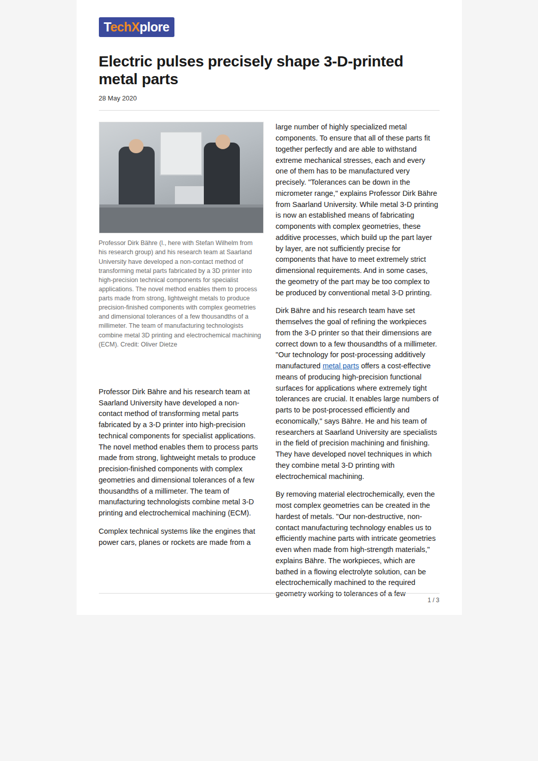Tech Xplore
Electric pulses precisely shape 3-D-printed metal parts
28 May 2020
Professor Dirk Bähre (l., here with Stefan Wilhelm from his research group) and his research team at Saarland University have developed a non-contact method of transforming metal parts fabricated by a 3D printer into high-precision technical components for specialist applications. The novel method enables them to process parts made from strong, lightweight metals to produce precision-finished components with complex geometries and dimensional tolerances of a few thousandths of a millimeter. The team of manufacturing technologists combine metal 3D printing and electrochemical machining (ECM). Credit: Oliver Dietze
Professor Dirk Bähre and his research team at Saarland University have developed a non-contact method of transforming metal parts fabricated by a 3-D printer into high-precision technical components for specialist applications. The novel method enables them to process parts made from strong, lightweight metals to produce precision-finished components with complex geometries and dimensional tolerances of a few thousandths of a millimeter. The team of manufacturing technologists combine metal 3-D printing and electrochemical machining (ECM).
Complex technical systems like the engines that power cars, planes or rockets are made from a
large number of highly specialized metal components. To ensure that all of these parts fit together perfectly and are able to withstand extreme mechanical stresses, each and every one of them has to be manufactured very precisely. "Tolerances can be down in the micrometer range," explains Professor Dirk Bähre from Saarland University. While metal 3-D printing is now an established means of fabricating components with complex geometries, these additive processes, which build up the part layer by layer, are not sufficiently precise for components that have to meet extremely strict dimensional requirements. And in some cases, the geometry of the part may be too complex to be produced by conventional metal 3-D printing.
Dirk Bähre and his research team have set themselves the goal of refining the workpieces from the 3-D printer so that their dimensions are correct down to a few thousandths of a millimeter. "Our technology for post-processing additively manufactured metal parts offers a cost-effective means of producing high-precision functional surfaces for applications where extremely tight tolerances are crucial. It enables large numbers of parts to be post-processed efficiently and economically," says Bähre. He and his team of researchers at Saarland University are specialists in the field of precision machining and finishing. They have developed novel techniques in which they combine metal 3-D printing with electrochemical machining.
By removing material electrochemically, even the most complex geometries can be created in the hardest of metals. "Our non-destructive, non-contact manufacturing technology enables us to efficiently machine parts with intricate geometries even when made from high-strength materials," explains Bähre. The workpieces, which are bathed in a flowing electrolyte solution, can be electrochemically machined to the required geometry working to tolerances of a few
1 / 3